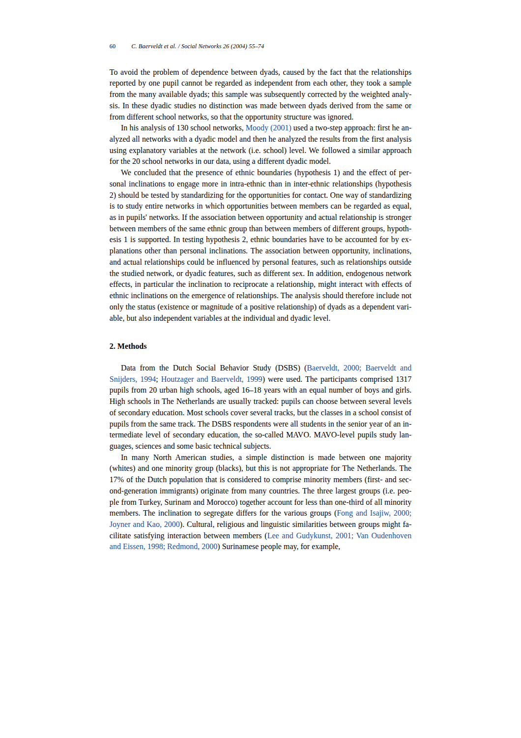60 C. Baerveldt et al. / Social Networks 26 (2004) 55–74
To avoid the problem of dependence between dyads, caused by the fact that the relationships reported by one pupil cannot be regarded as independent from each other, they took a sample from the many available dyads; this sample was subsequently corrected by the weighted analysis. In these dyadic studies no distinction was made between dyads derived from the same or from different school networks, so that the opportunity structure was ignored.
In his analysis of 130 school networks, Moody (2001) used a two-step approach: first he analyzed all networks with a dyadic model and then he analyzed the results from the first analysis using explanatory variables at the network (i.e. school) level. We followed a similar approach for the 20 school networks in our data, using a different dyadic model.
We concluded that the presence of ethnic boundaries (hypothesis 1) and the effect of personal inclinations to engage more in intra-ethnic than in inter-ethnic relationships (hypothesis 2) should be tested by standardizing for the opportunities for contact. One way of standardizing is to study entire networks in which opportunities between members can be regarded as equal, as in pupils' networks. If the association between opportunity and actual relationship is stronger between members of the same ethnic group than between members of different groups, hypothesis 1 is supported. In testing hypothesis 2, ethnic boundaries have to be accounted for by explanations other than personal inclinations. The association between opportunity, inclinations, and actual relationships could be influenced by personal features, such as relationships outside the studied network, or dyadic features, such as different sex. In addition, endogenous network effects, in particular the inclination to reciprocate a relationship, might interact with effects of ethnic inclinations on the emergence of relationships. The analysis should therefore include not only the status (existence or magnitude of a positive relationship) of dyads as a dependent variable, but also independent variables at the individual and dyadic level.
2. Methods
Data from the Dutch Social Behavior Study (DSBS) (Baerveldt, 2000; Baerveldt and Snijders, 1994; Houtzager and Baerveldt, 1999) were used. The participants comprised 1317 pupils from 20 urban high schools, aged 16–18 years with an equal number of boys and girls. High schools in The Netherlands are usually tracked: pupils can choose between several levels of secondary education. Most schools cover several tracks, but the classes in a school consist of pupils from the same track. The DSBS respondents were all students in the senior year of an intermediate level of secondary education, the so-called MAVO. MAVO-level pupils study languages, sciences and some basic technical subjects.
In many North American studies, a simple distinction is made between one majority (whites) and one minority group (blacks), but this is not appropriate for The Netherlands. The 17% of the Dutch population that is considered to comprise minority members (first- and second-generation immigrants) originate from many countries. The three largest groups (i.e. people from Turkey, Surinam and Morocco) together account for less than one-third of all minority members. The inclination to segregate differs for the various groups (Fong and Isajiw, 2000; Joyner and Kao, 2000). Cultural, religious and linguistic similarities between groups might facilitate satisfying interaction between members (Lee and Gudykunst, 2001; Van Oudenhoven and Eissen, 1998; Redmond, 2000) Surinamese people may, for example,